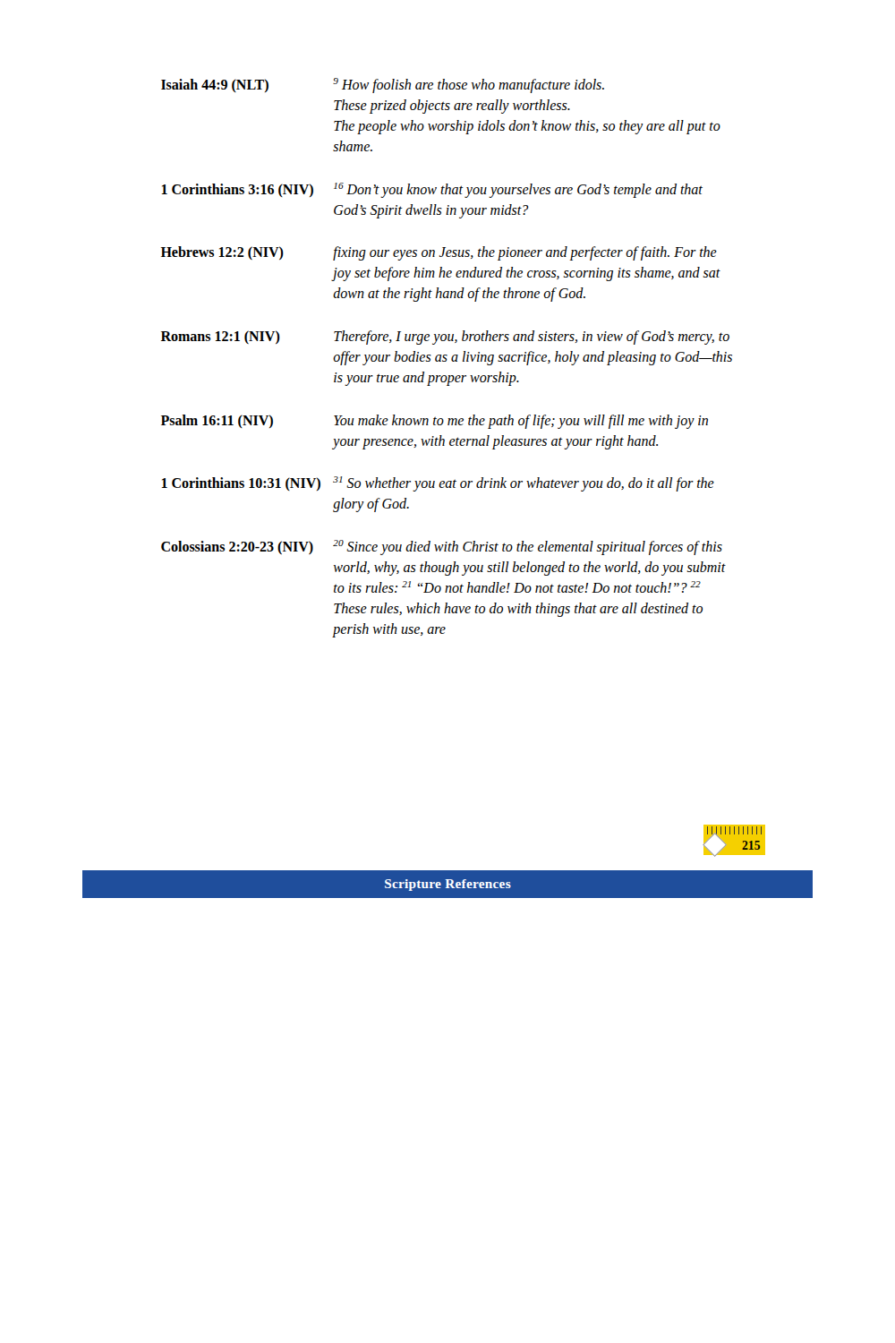| Isaiah 44:9 (NLT) | 9 How foolish are those who manufacture idols. These prized objects are really worthless. The people who worship idols don’t know this, so they are all put to shame. |
| 1 Corinthians 3:16 (NIV) | 16 Don’t you know that you yourselves are God’s temple and that God’s Spirit dwells in your midst? |
| Hebrews 12:2 (NIV) | fixing our eyes on Jesus, the pioneer and perfecter of faith. For the joy set before him he endured the cross, scorning its shame, and sat down at the right hand of the throne of God. |
| Romans 12:1 (NIV) | Therefore, I urge you, brothers and sisters, in view of God’s mercy, to offer your bodies as a living sacrifice, holy and pleasing to God—this is your true and proper worship. |
| Psalm 16:11 (NIV) | You make known to me the path of life; you will fill me with joy in your presence, with eternal pleasures at your right hand. |
| 1 Corinthians 10:31 (NIV) | 31 So whether you eat or drink or whatever you do, do it all for the glory of God. |
| Colossians 2:20-23 (NIV) | 20 Since you died with Christ to the elemental spiritual forces of this world, why, as though you still belonged to the world, do you submit to its rules: 21 “Do not handle! Do not taste! Do not touch!”? 22 These rules, which have to do with things that are all destined to perish with use, are |
215
Scripture References